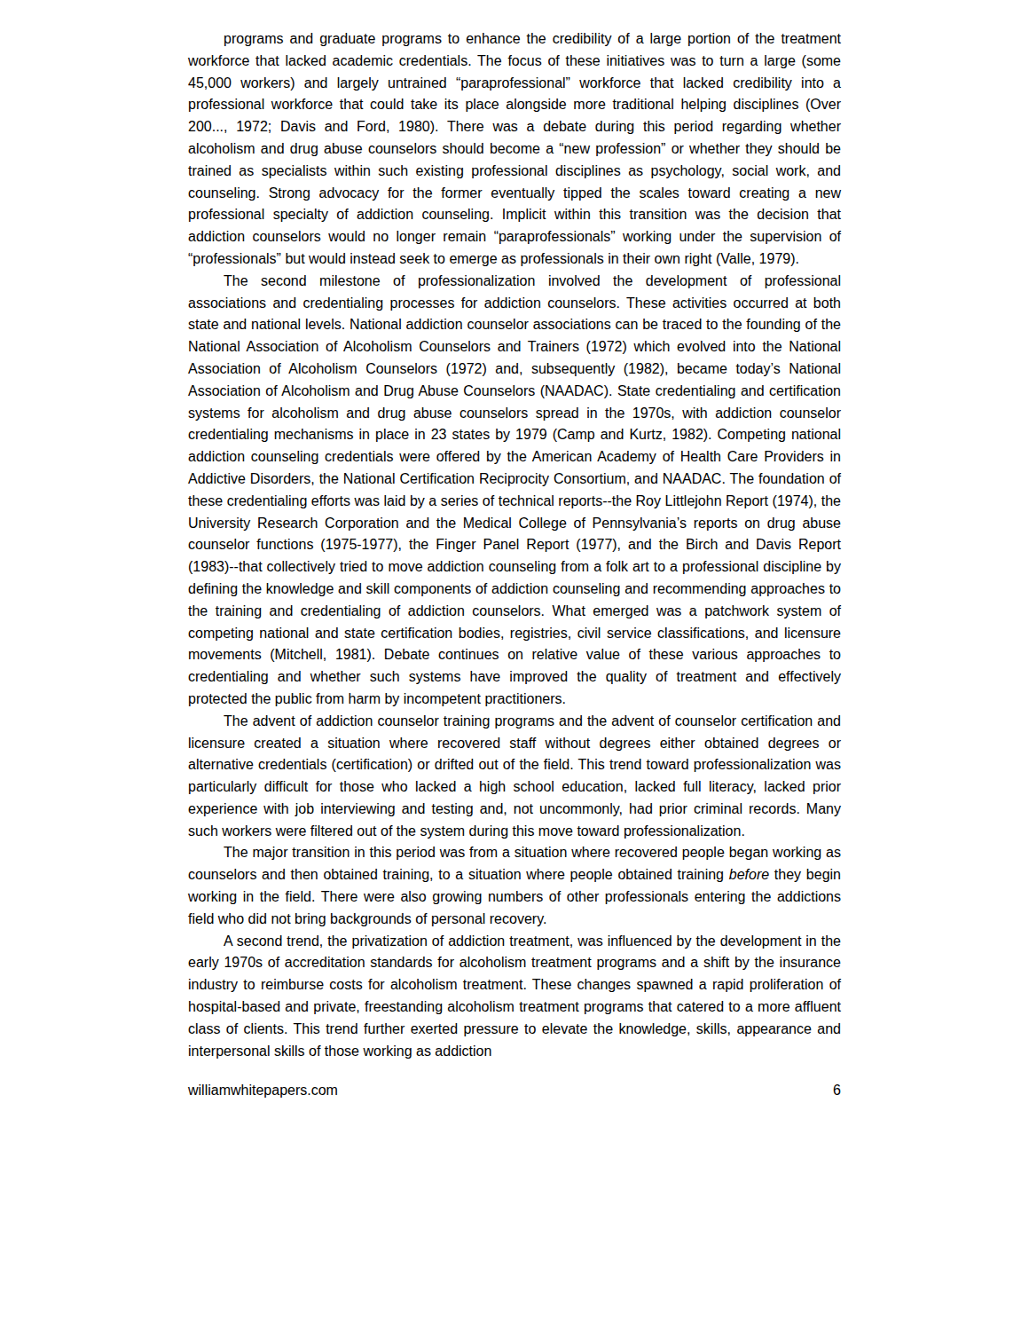programs and graduate programs to enhance the credibility of a large portion of the treatment workforce that lacked academic credentials. The focus of these initiatives was to turn a large (some 45,000 workers) and largely untrained “paraprofessional” workforce that lacked credibility into a professional workforce that could take its place alongside more traditional helping disciplines (Over 200..., 1972; Davis and Ford, 1980). There was a debate during this period regarding whether alcoholism and drug abuse counselors should become a “new profession” or whether they should be trained as specialists within such existing professional disciplines as psychology, social work, and counseling. Strong advocacy for the former eventually tipped the scales toward creating a new professional specialty of addiction counseling. Implicit within this transition was the decision that addiction counselors would no longer remain “paraprofessionals” working under the supervision of “professionals” but would instead seek to emerge as professionals in their own right (Valle, 1979).
The second milestone of professionalization involved the development of professional associations and credentialing processes for addiction counselors. These activities occurred at both state and national levels. National addiction counselor associations can be traced to the founding of the National Association of Alcoholism Counselors and Trainers (1972) which evolved into the National Association of Alcoholism Counselors (1972) and, subsequently (1982), became today’s National Association of Alcoholism and Drug Abuse Counselors (NAADAC). State credentialing and certification systems for alcoholism and drug abuse counselors spread in the 1970s, with addiction counselor credentialing mechanisms in place in 23 states by 1979 (Camp and Kurtz, 1982). Competing national addiction counseling credentials were offered by the American Academy of Health Care Providers in Addictive Disorders, the National Certification Reciprocity Consortium, and NAADAC. The foundation of these credentialing efforts was laid by a series of technical reports--the Roy Littlejohn Report (1974), the University Research Corporation and the Medical College of Pennsylvania’s reports on drug abuse counselor functions (1975-1977), the Finger Panel Report (1977), and the Birch and Davis Report (1983)--that collectively tried to move addiction counseling from a folk art to a professional discipline by defining the knowledge and skill components of addiction counseling and recommending approaches to the training and credentialing of addiction counselors. What emerged was a patchwork system of competing national and state certification bodies, registries, civil service classifications, and licensure movements (Mitchell, 1981). Debate continues on relative value of these various approaches to credentialing and whether such systems have improved the quality of treatment and effectively protected the public from harm by incompetent practitioners.
The advent of addiction counselor training programs and the advent of counselor certification and licensure created a situation where recovered staff without degrees either obtained degrees or alternative credentials (certification) or drifted out of the field. This trend toward professionalization was particularly difficult for those who lacked a high school education, lacked full literacy, lacked prior experience with job interviewing and testing and, not uncommonly, had prior criminal records. Many such workers were filtered out of the system during this move toward professionalization.
The major transition in this period was from a situation where recovered people began working as counselors and then obtained training, to a situation where people obtained training before they begin working in the field. There were also growing numbers of other professionals entering the addictions field who did not bring backgrounds of personal recovery.
A second trend, the privatization of addiction treatment, was influenced by the development in the early 1970s of accreditation standards for alcoholism treatment programs and a shift by the insurance industry to reimburse costs for alcoholism treatment. These changes spawned a rapid proliferation of hospital-based and private, freestanding alcoholism treatment programs that catered to a more affluent class of clients. This trend further exerted pressure to elevate the knowledge, skills, appearance and interpersonal skills of those working as addiction
williamwhitepapers.com 6